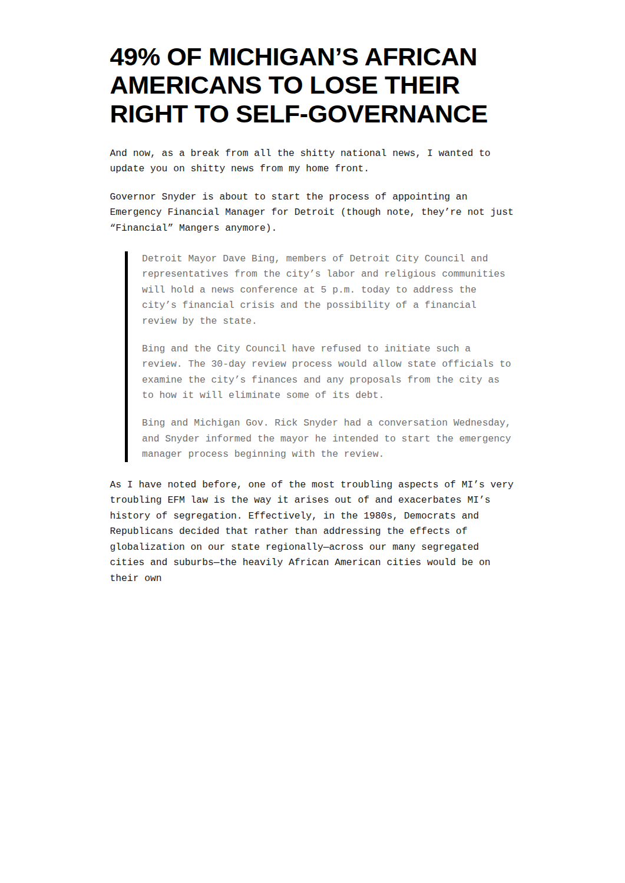49% of Michigan’s African Americans to Lose Their Right to Self-Governance
And now, as a break from all the shitty national news, I wanted to update you on shitty news from my home front.
Governor Snyder is about to start the process of appointing an Emergency Financial Manager for Detroit (though note, they’re not just “Financial” Mangers anymore).
Detroit Mayor Dave Bing, members of Detroit City Council and representatives from the city’s labor and religious communities will hold a news conference at 5 p.m. today to address the city’s financial crisis and the possibility of a financial review by the state.
Bing and the City Council have refused to initiate such a review. The 30-day review process would allow state officials to examine the city’s finances and any proposals from the city as to how it will eliminate some of its debt.
Bing and Michigan Gov. Rick Snyder had a conversation Wednesday, and Snyder informed the mayor he intended to start the emergency manager process beginning with the review.
As I have noted before, one of the most troubling aspects of MI’s very troubling EFM law is the way it arises out of and exacerbates MI’s history of segregation. Effectively, in the 1980s, Democrats and Republicans decided that rather than addressing the effects of globalization on our state regionally—across our many segregated cities and suburbs—the heavily African American cities would be on their own